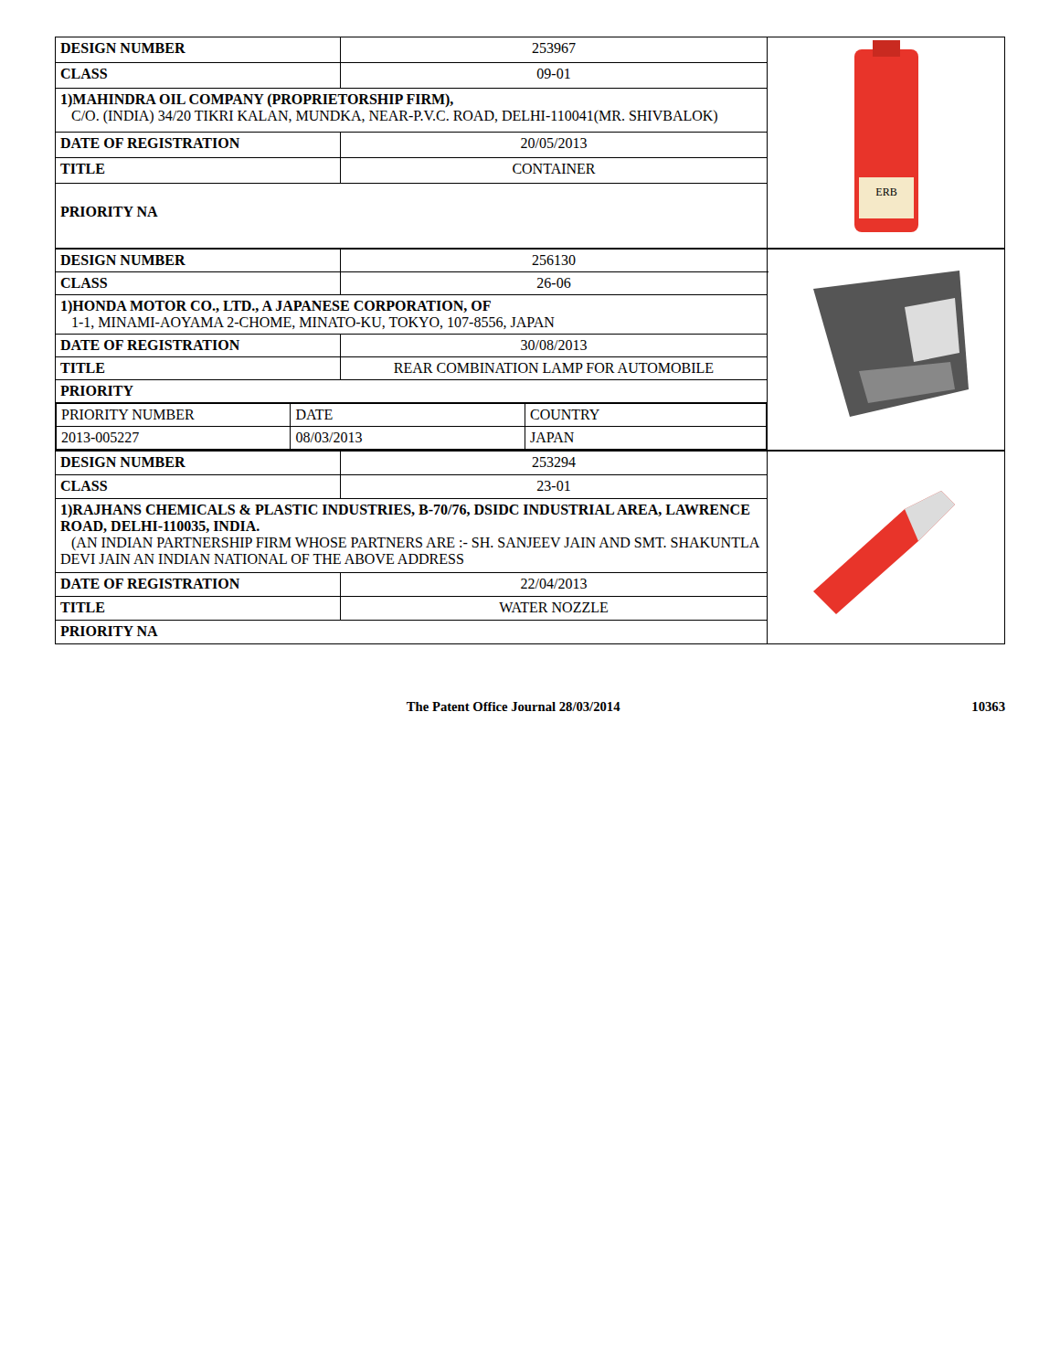| DESIGN NUMBER | 253967 | |
| CLASS | 09-01 |
| 1)MAHINDRA OIL COMPANY (PROPRIETORSHIP FIRM), C/O. (INDIA) 34/20 TIKRI KALAN, MUNDKA, NEAR-P.V.C. ROAD, DELHI-110041(MR. SHIVBALOK) |
| DATE OF REGISTRATION | 20/05/2013 |
| TITLE | CONTAINER |
| PRIORITY NA |
| DESIGN NUMBER | 256130 | |
| CLASS | 26-06 |
| 1)HONDA MOTOR CO., LTD., A JAPANESE CORPORATION, OF 1-1, MINAMI-AOYAMA 2-CHOME, MINATO-KU, TOKYO, 107-8556, JAPAN |
| DATE OF REGISTRATION | 30/08/2013 |
| TITLE | REAR COMBINATION LAMP FOR AUTOMOBILE |
| PRIORITY |
| / PRIORITY NUMBER / DATE / COUNTRY / / 2013-005227 / 08/03/2013 / JAPAN / |
| DESIGN NUMBER | 253294 | |
| CLASS | 23-01 |
| 1)RAJHANS CHEMICALS & PLASTIC INDUSTRIES, B-70/76, DSIDC INDUSTRIAL AREA, LAWRENCE ROAD, DELHI-110035, INDIA. (AN INDIAN PARTNERSHIP FIRM WHOSE PARTNERS ARE :- SH. SANJEEV JAIN AND SMT. SHAKUNTLA DEVI JAIN AN INDIAN NATIONAL OF THE ABOVE ADDRESS |
| DATE OF REGISTRATION | 22/04/2013 |
| TITLE | WATER NOZZLE |
| PRIORITY NA |
The Patent Office Journal 28/03/2014
10363